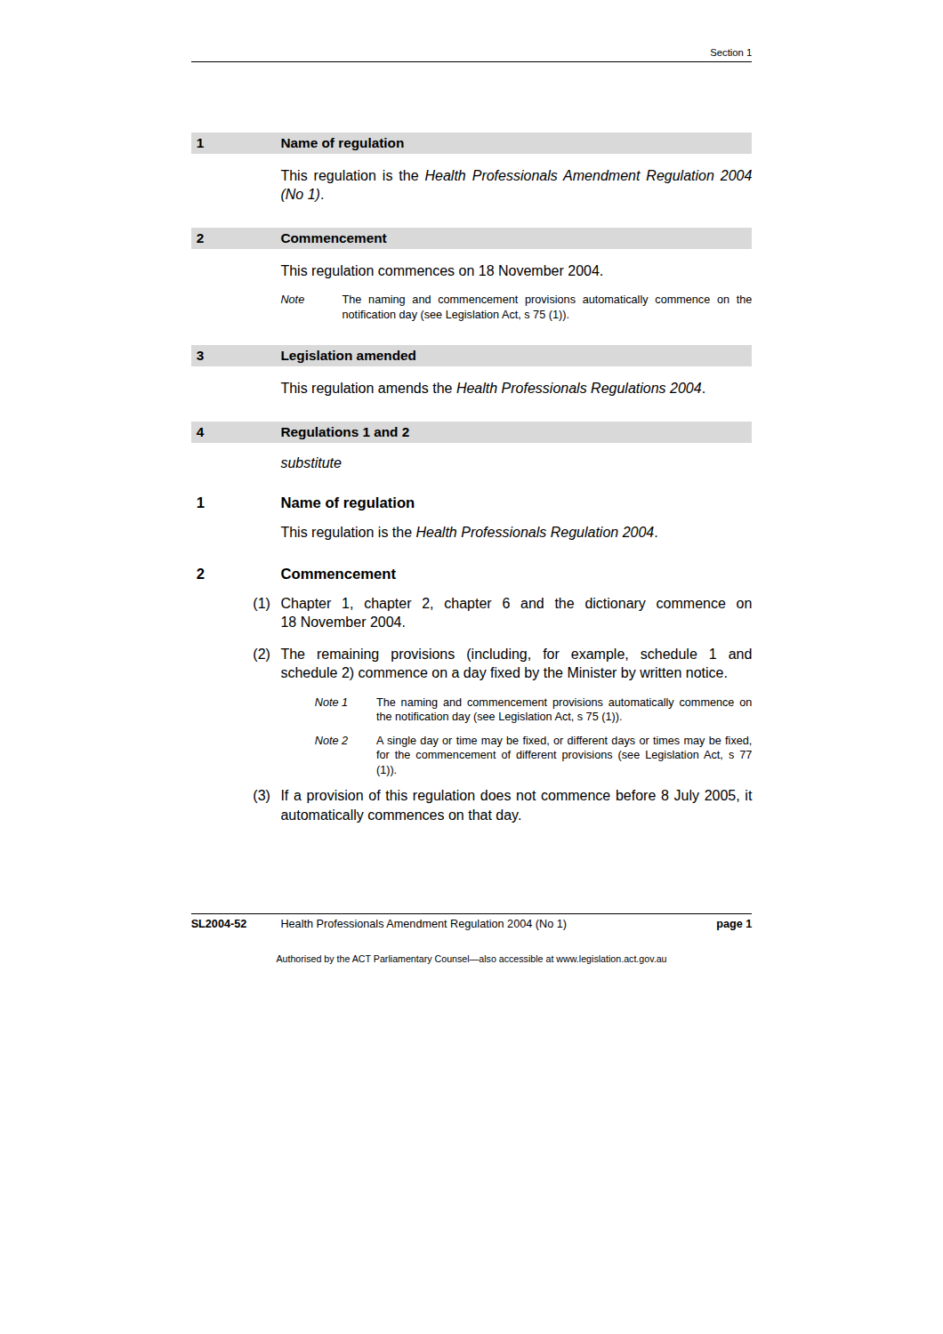Section 1
1
Name of regulation
This regulation is the Health Professionals Amendment Regulation 2004 (No 1).
2
Commencement
This regulation commences on 18 November 2004.
Note
The naming and commencement provisions automatically commence on the notification day (see Legislation Act, s 75 (1)).
3
Legislation amended
This regulation amends the Health Professionals Regulations 2004.
4
Regulations 1 and 2
substitute
1
Name of regulation
This regulation is the Health Professionals Regulation 2004.
2
Commencement
(1)
Chapter 1, chapter 2, chapter 6 and the dictionary commence on 18 November 2004.
(2)
The remaining provisions (including, for example, schedule 1 and schedule 2) commence on a day fixed by the Minister by written notice.
Note 1
The naming and commencement provisions automatically commence on the notification day (see Legislation Act, s 75 (1)).
Note 2
A single day or time may be fixed, or different days or times may be fixed, for the commencement of different provisions (see Legislation Act, s 77 (1)).
(3)
If a provision of this regulation does not commence before 8 July 2005, it automatically commences on that day.
SL2004-52
Health Professionals Amendment Regulation 2004 (No 1)
page 1
Authorised by the ACT Parliamentary Counsel—also accessible at www.legislation.act.gov.au